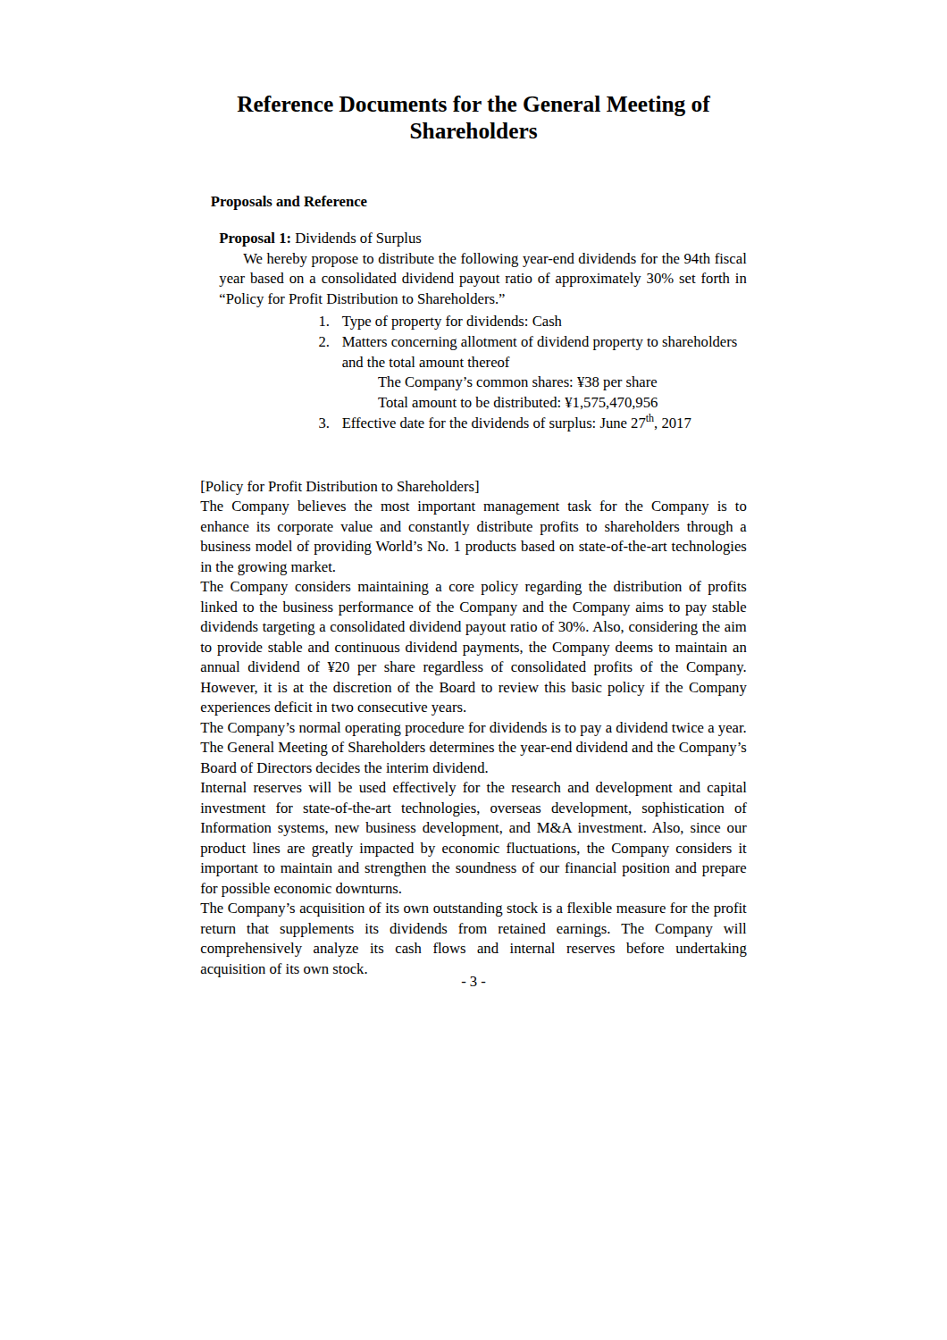Reference Documents for the General Meeting of Shareholders
Proposals and Reference
Proposal 1: Dividends of Surplus
We hereby propose to distribute the following year-end dividends for the 94th fiscal year based on a consolidated dividend payout ratio of approximately 30% set forth in “Policy for Profit Distribution to Shareholders.”
Type of property for dividends: Cash
Matters concerning allotment of dividend property to shareholders and the total amount thereof
The Company’s common shares: ¥38 per share
Total amount to be distributed: ¥1,575,470,956
Effective date for the dividends of surplus: June 27th, 2017
[Policy for Profit Distribution to Shareholders]
The Company believes the most important management task for the Company is to enhance its corporate value and constantly distribute profits to shareholders through a business model of providing World’s No. 1 products based on state-of-the-art technologies in the growing market.
The Company considers maintaining a core policy regarding the distribution of profits linked to the business performance of the Company and the Company aims to pay stable dividends targeting a consolidated dividend payout ratio of 30%. Also, considering the aim to provide stable and continuous dividend payments, the Company deems to maintain an annual dividend of ¥20 per share regardless of consolidated profits of the Company. However, it is at the discretion of the Board to review this basic policy if the Company experiences deficit in two consecutive years.
The Company’s normal operating procedure for dividends is to pay a dividend twice a year. The General Meeting of Shareholders determines the year-end dividend and the Company’s Board of Directors decides the interim dividend.
Internal reserves will be used effectively for the research and development and capital investment for state-of-the-art technologies, overseas development, sophistication of Information systems, new business development, and M&A investment. Also, since our product lines are greatly impacted by economic fluctuations, the Company considers it important to maintain and strengthen the soundness of our financial position and prepare for possible economic downturns.
The Company’s acquisition of its own outstanding stock is a flexible measure for the profit return that supplements its dividends from retained earnings. The Company will comprehensively analyze its cash flows and internal reserves before undertaking acquisition of its own stock.
- 3 -